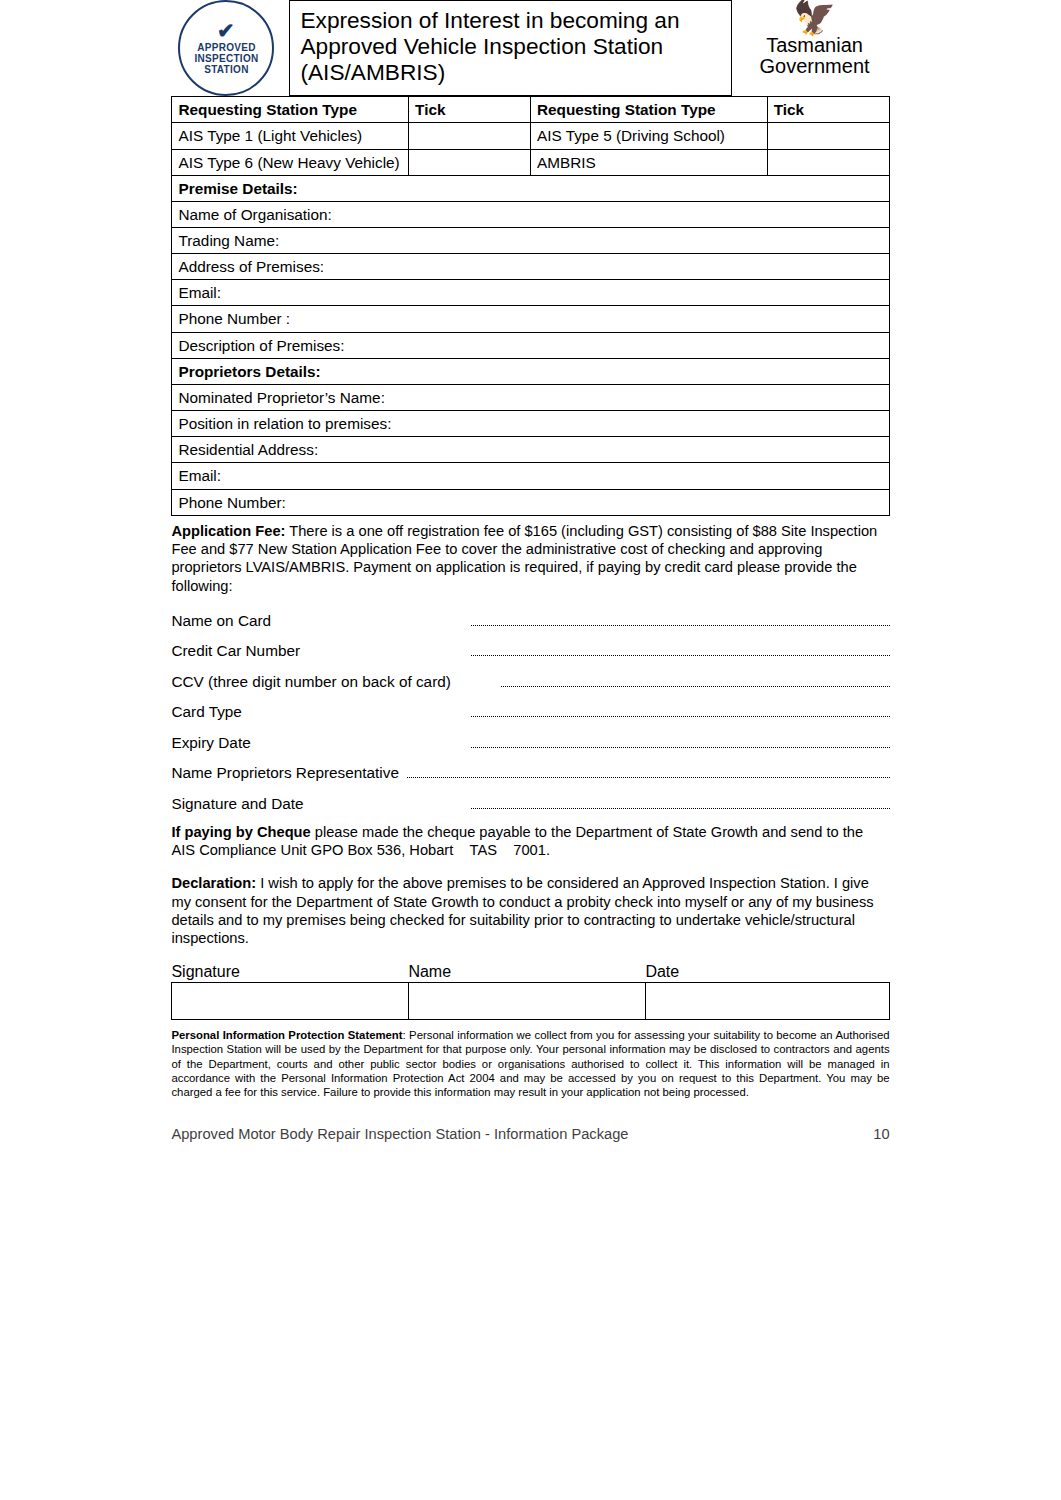✔
Approved
Inspection
Station
Expression of Interest in becoming an
Approved Vehicle Inspection Station
(AIS/AMBRIS)
🦅
Tasmanian
Government
| Requesting Station Type | Tick | Requesting Station Type | Tick |
| --- | --- | --- | --- |
| AIS Type 1 (Light Vehicles) | | AIS Type 5 (Driving School) | |
| AIS Type 6 (New Heavy Vehicle) | | AMBRIS | |
| Premise Details: |
| Name of Organisation: |
| Trading Name: |
| Address of Premises: |
| Email: |
| Phone Number : |
| Description of Premises: |
| Proprietors Details: |
| Nominated Proprietor’s Name: |
| Position in relation to premises: |
| Residential Address: |
| Email: |
| Phone Number: |
Application Fee: There is a one off registration fee of $165 (including GST) consisting of $88 Site Inspection Fee and $77 New Station Application Fee to cover the administrative cost of checking and approving proprietors LVAIS/AMBRIS. Payment on application is required, if paying by credit card please provide the following:
Name on Card
Credit Car Number
CCV (three digit number on back of card)
Card Type
Expiry Date
Name Proprietors Representative
Signature and Date
If paying by Cheque please made the cheque payable to the Department of State Growth and send to the AIS Compliance Unit GPO Box 536, Hobart TAS 7001.
Declaration: I wish to apply for the above premises to be considered an Approved Inspection Station. I give my consent for the Department of State Growth to conduct a probity check into myself or any of my business details and to my premises being checked for suitability prior to contracting to undertake vehicle/structural inspections.
Signature
Name
Date
Personal Information Protection Statement: Personal information we collect from you for assessing your suitability to become an Authorised Inspection Station will be used by the Department for that purpose only. Your personal information may be disclosed to contractors and agents of the Department, courts and other public sector bodies or organisations authorised to collect it. This information will be managed in accordance with the Personal Information Protection Act 2004 and may be accessed by you on request to this Department. You may be charged a fee for this service. Failure to provide this information may result in your application not being processed.
Approved Motor Body Repair Inspection Station - Information Package
10